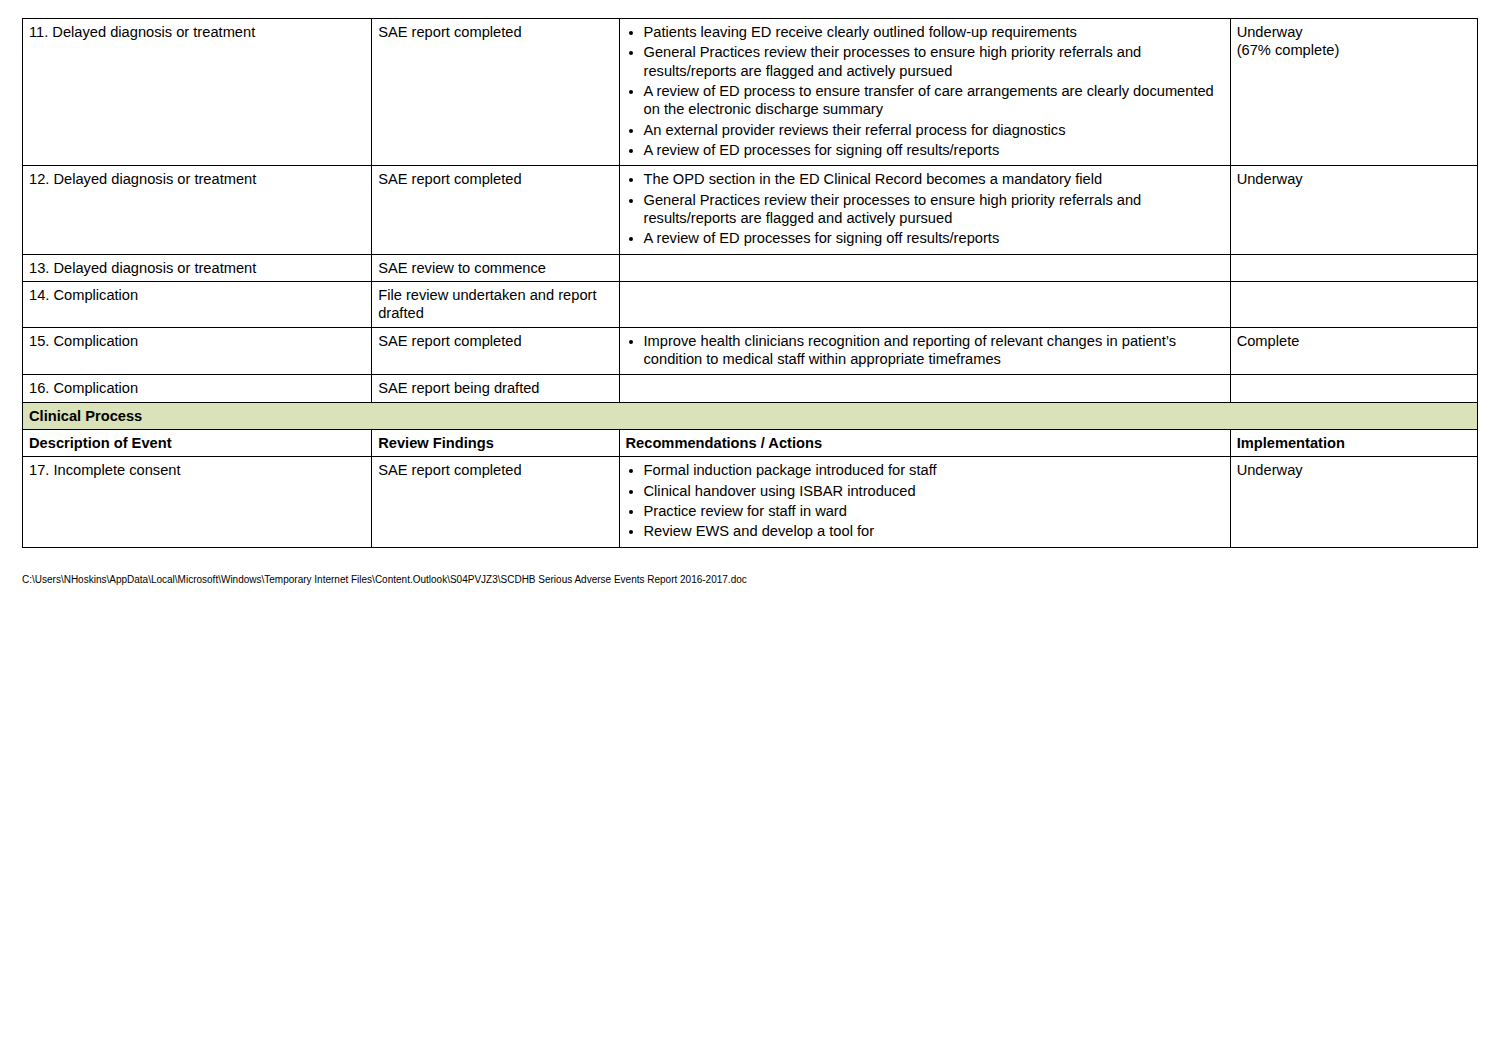| 11. Delayed diagnosis or treatment | SAE report completed | Patients leaving ED receive clearly outlined follow-up requirements General Practices review their processes to ensure high priority referrals and results/reports are flagged and actively pursued A review of ED process to ensure transfer of care arrangements are clearly documented on the electronic discharge summary An external provider reviews their referral process for diagnostics A review of ED processes for signing off results/reports | Underway (67% complete) |
| 12. Delayed diagnosis or treatment | SAE report completed | The OPD section in the ED Clinical Record becomes a mandatory field General Practices review their processes to ensure high priority referrals and results/reports are flagged and actively pursued A review of ED processes for signing off results/reports | Underway |
| 13. Delayed diagnosis or treatment | SAE review to commence | | |
| 14. Complication | File review undertaken and report drafted | | |
| 15. Complication | SAE report completed | Improve health clinicians recognition and reporting of relevant changes in patient’s condition to medical staff within appropriate timeframes | Complete |
| 16. Complication | SAE report being drafted | | |
| Clinical Process |
| Description of Event | Review Findings | Recommendations / Actions | Implementation |
| 17. Incomplete consent | SAE report completed | Formal induction package introduced for staff Clinical handover using ISBAR introduced Practice review for staff in ward Review EWS and develop a tool for | Underway |
C:\Users\NHoskins\AppData\Local\Microsoft\Windows\Temporary Internet Files\Content.Outlook\S04PVJZ3\SCDHB Serious Adverse Events Report 2016-2017.doc